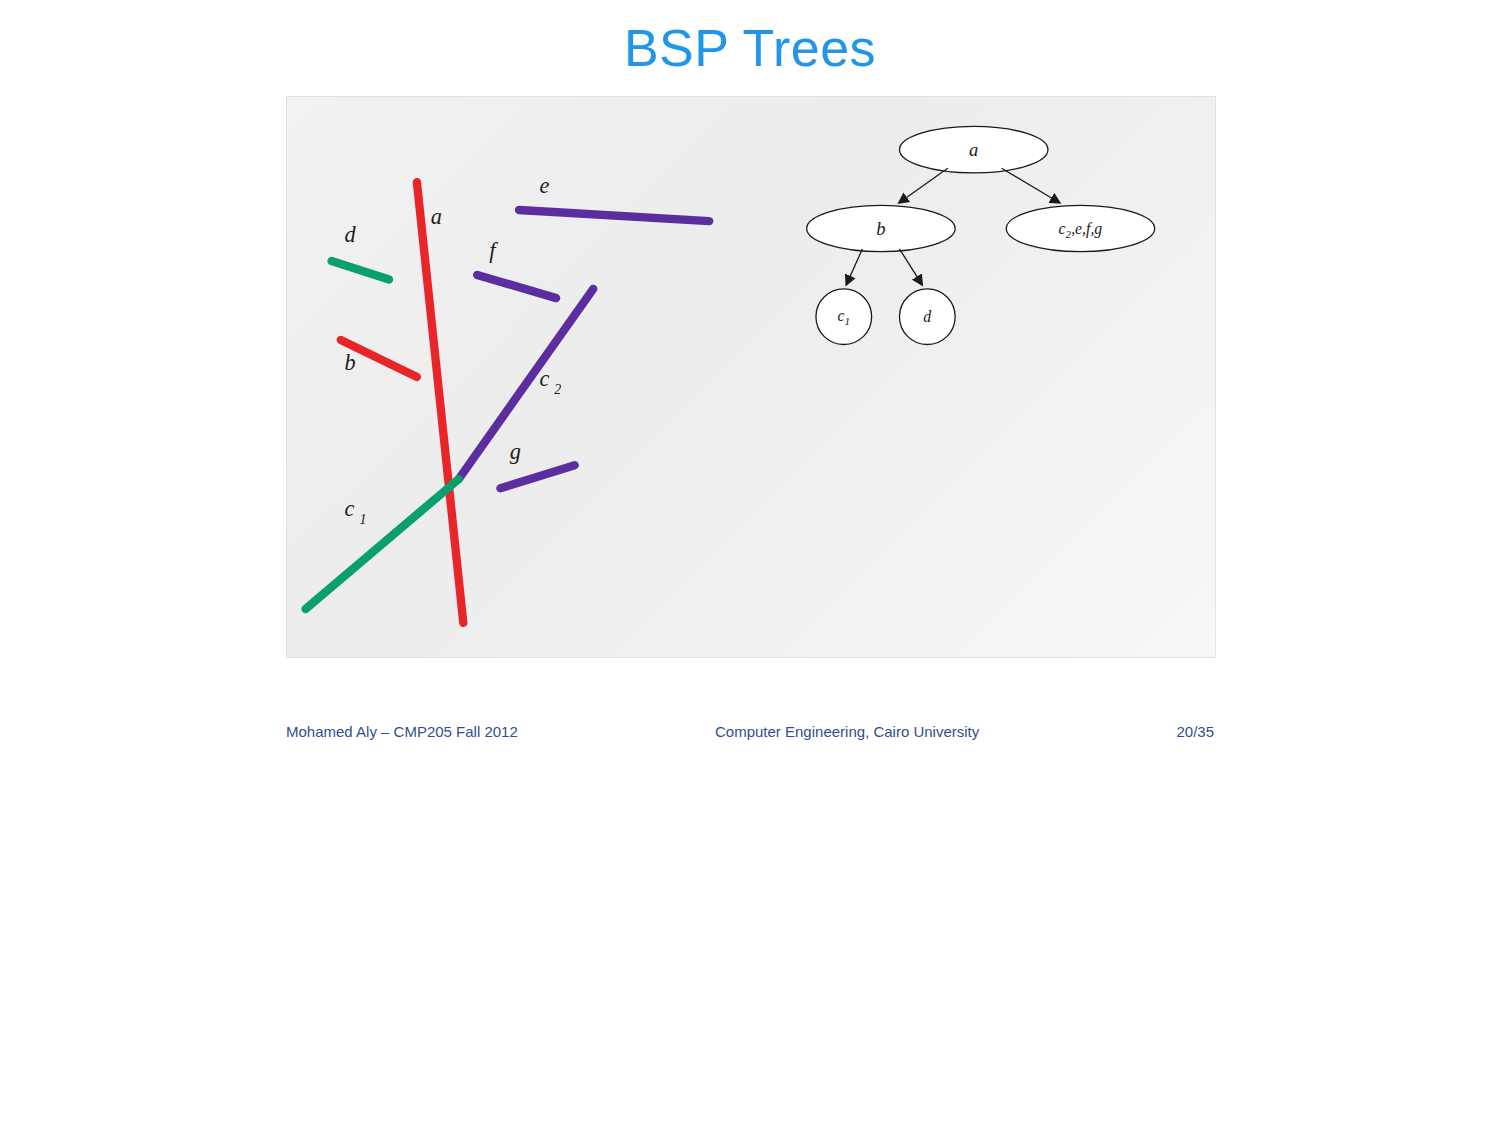BSP Trees
a e d f b c 2 c 1 g a b c2,e,f,g c1 d
Mohamed Aly – CMP205 Fall 2012 Computer Engineering, Cairo University 20/35